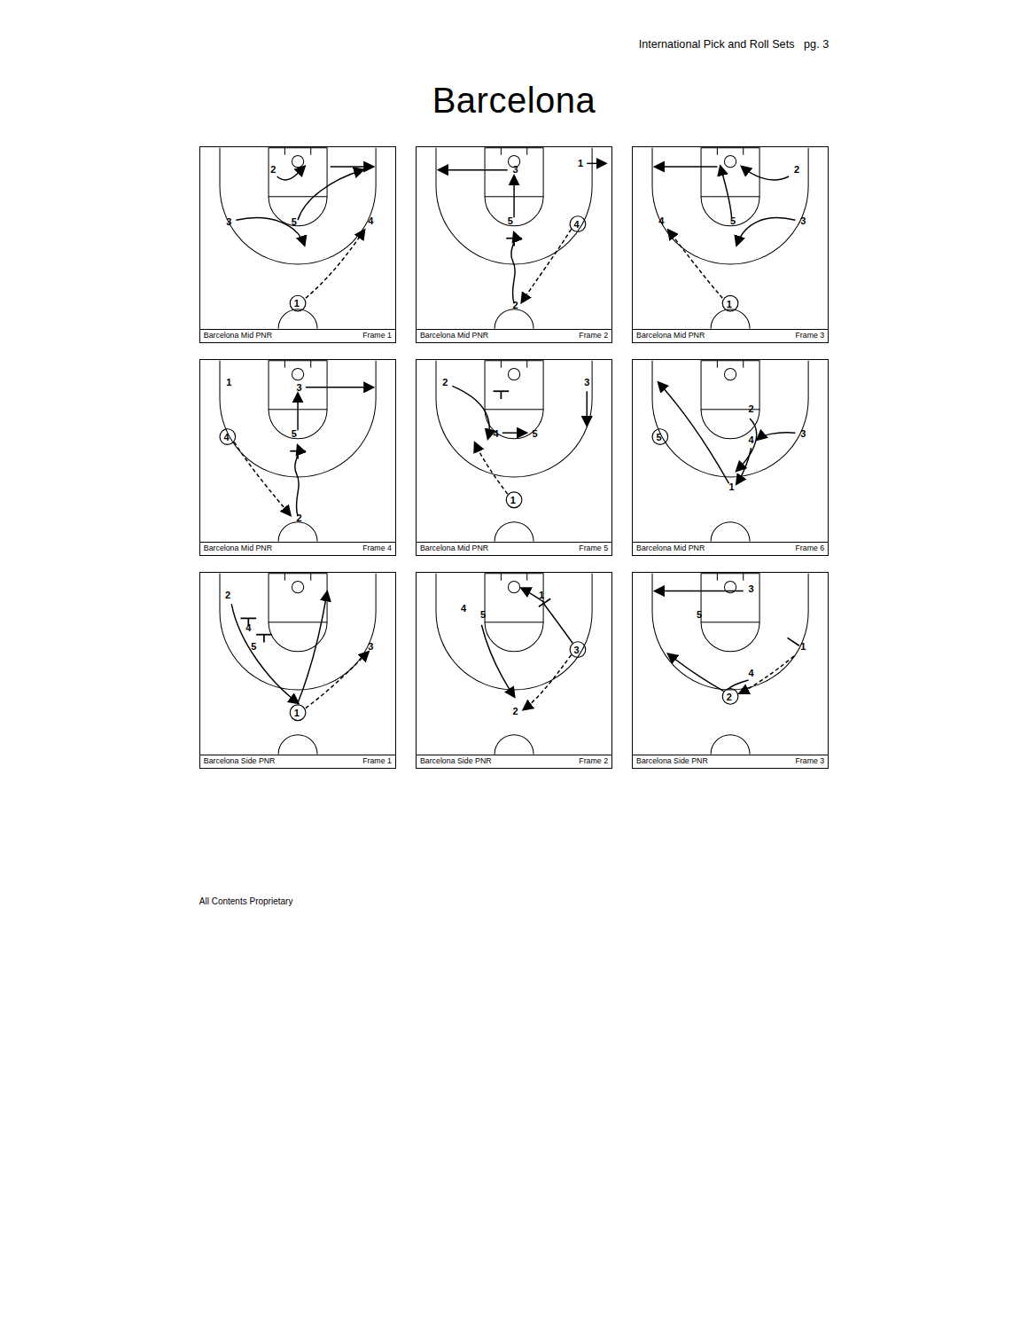International Pick and Roll Sets pg. 3
Barcelona
3 2 5 4 1
Barcelona Mid PNR Frame 1
3 1 5 2 4
Barcelona Mid PNR Frame 2
4 2 3 5 1
Barcelona Mid PNR Frame 3
1 3 5 2 4
Barcelona Mid PNR Frame 4
2 3 4 5 1
Barcelona Mid PNR Frame 5
2 3 4 5 1
Barcelona Mid PNR Frame 6
2 4 5 3 1
Barcelona Side PNR Frame 1
4 5 1 2 3
Barcelona Side PNR Frame 2
3 5 1 4 2
Barcelona Side PNR Frame 3
All Contents Proprietary